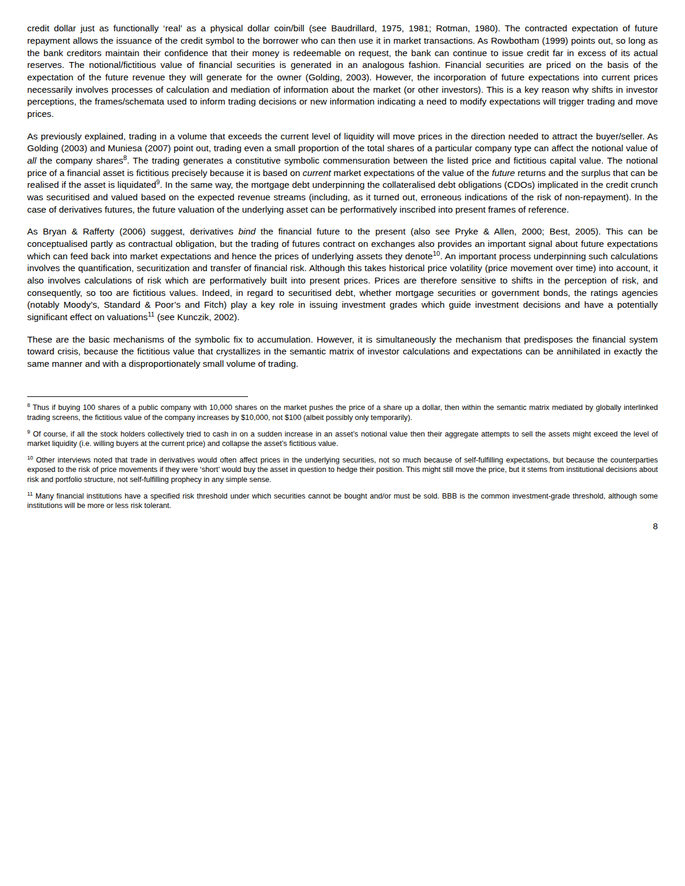credit dollar just as functionally ‘real’ as a physical dollar coin/bill (see Baudrillard, 1975, 1981; Rotman, 1980). The contracted expectation of future repayment allows the issuance of the credit symbol to the borrower who can then use it in market transactions. As Rowbotham (1999) points out, so long as the bank creditors maintain their confidence that their money is redeemable on request, the bank can continue to issue credit far in excess of its actual reserves. The notional/fictitious value of financial securities is generated in an analogous fashion. Financial securities are priced on the basis of the expectation of the future revenue they will generate for the owner (Golding, 2003). However, the incorporation of future expectations into current prices necessarily involves processes of calculation and mediation of information about the market (or other investors). This is a key reason why shifts in investor perceptions, the frames/schemata used to inform trading decisions or new information indicating a need to modify expectations will trigger trading and move prices.
As previously explained, trading in a volume that exceeds the current level of liquidity will move prices in the direction needed to attract the buyer/seller. As Golding (2003) and Muniesa (2007) point out, trading even a small proportion of the total shares of a particular company type can affect the notional value of all the company shares8. The trading generates a constitutive symbolic commensuration between the listed price and fictitious capital value. The notional price of a financial asset is fictitious precisely because it is based on current market expectations of the value of the future returns and the surplus that can be realised if the asset is liquidated9. In the same way, the mortgage debt underpinning the collateralised debt obligations (CDOs) implicated in the credit crunch was securitised and valued based on the expected revenue streams (including, as it turned out, erroneous indications of the risk of non-repayment). In the case of derivatives futures, the future valuation of the underlying asset can be performatively inscribed into present frames of reference.
As Bryan & Rafferty (2006) suggest, derivatives bind the financial future to the present (also see Pryke & Allen, 2000; Best, 2005). This can be conceptualised partly as contractual obligation, but the trading of futures contract on exchanges also provides an important signal about future expectations which can feed back into market expectations and hence the prices of underlying assets they denote10. An important process underpinning such calculations involves the quantification, securitization and transfer of financial risk. Although this takes historical price volatility (price movement over time) into account, it also involves calculations of risk which are performatively built into present prices. Prices are therefore sensitive to shifts in the perception of risk, and consequently, so too are fictitious values. Indeed, in regard to securitised debt, whether mortgage securities or government bonds, the ratings agencies (notably Moody’s, Standard & Poor’s and Fitch) play a key role in issuing investment grades which guide investment decisions and have a potentially significant effect on valuations11 (see Kunczik, 2002).
These are the basic mechanisms of the symbolic fix to accumulation. However, it is simultaneously the mechanism that predisposes the financial system toward crisis, because the fictitious value that crystallizes in the semantic matrix of investor calculations and expectations can be annihilated in exactly the same manner and with a disproportionately small volume of trading.
8 Thus if buying 100 shares of a public company with 10,000 shares on the market pushes the price of a share up a dollar, then within the semantic matrix mediated by globally interlinked trading screens, the fictitious value of the company increases by $10,000, not $100 (albeit possibly only temporarily).
9 Of course, if all the stock holders collectively tried to cash in on a sudden increase in an asset’s notional value then their aggregate attempts to sell the assets might exceed the level of market liquidity (i.e. willing buyers at the current price) and collapse the asset’s fictitious value.
10 Other interviews noted that trade in derivatives would often affect prices in the underlying securities, not so much because of self-fulfilling expectations, but because the counterparties exposed to the risk of price movements if they were ‘short’ would buy the asset in question to hedge their position. This might still move the price, but it stems from institutional decisions about risk and portfolio structure, not self-fulfilling prophecy in any simple sense.
11 Many financial institutions have a specified risk threshold under which securities cannot be bought and/or must be sold. BBB is the common investment-grade threshold, although some institutions will be more or less risk tolerant.
8